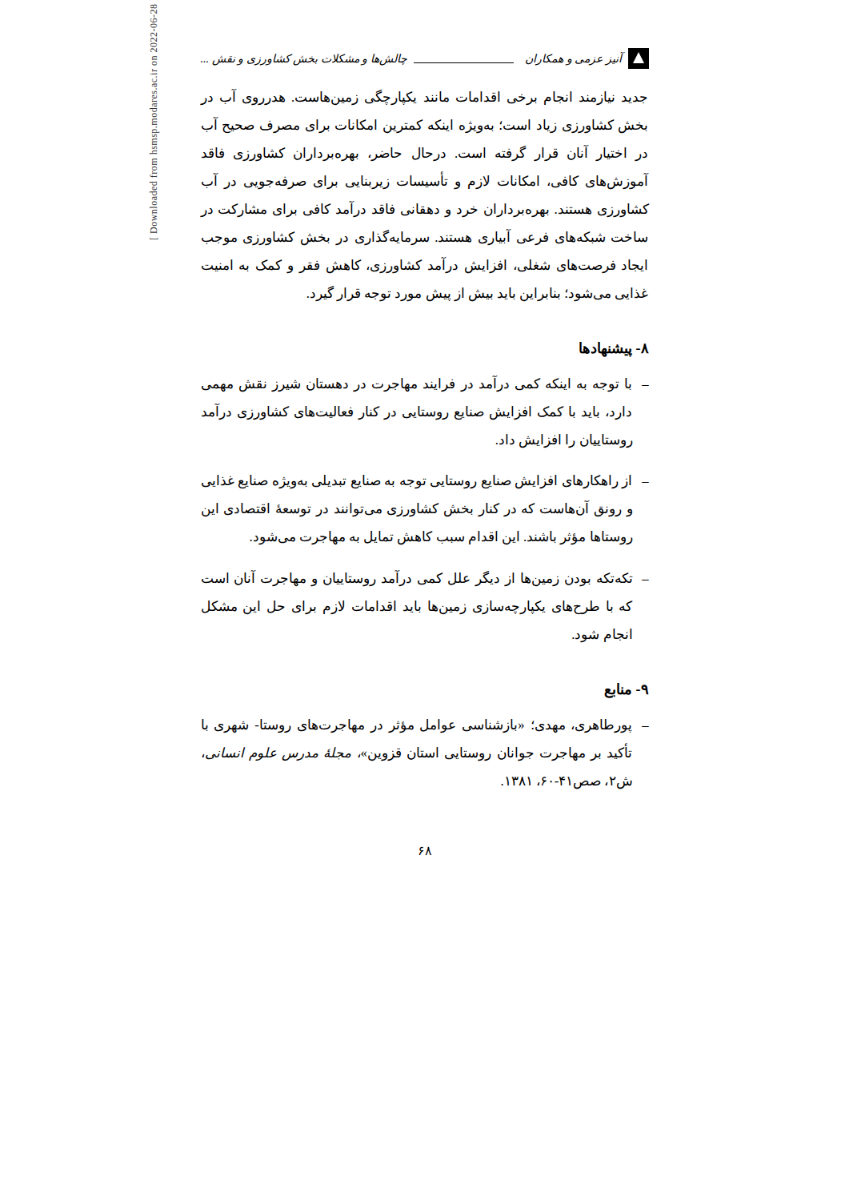[ Downloaded from hsmsp.modares.ac.ir on 2022-06-28 ]
آنیز عزمی و همکاران چالش‌ها و مشکلات بخش کشاورزی و نقش ...
جدید نیازمند انجام برخی اقدامات مانند یکپارچگی زمین‌هاست. هدرروی آب در بخش کشاورزی زیاد است؛ به‌ویژه اینکه کمترین امکانات برای مصرف صحیح آب در اختیار آنان قرار گرفته است. درحال حاضر، بهره‌برداران کشاورزی فاقد آموزش‌های کافی، امکانات لازم و تأسیسات زیربنایی برای صرفه‌جویی در آب کشاورزی هستند. بهره‌برداران خرد و دهقانی فاقد درآمد کافی برای مشارکت در ساخت شبکه‌های فرعی آبیاری هستند. سرمایه‌گذاری در بخش کشاورزی موجب ایجاد فرصت‌های شغلی، افزایش درآمد کشاورزی، کاهش فقر و کمک به امنیت غذایی می‌شود؛ بنابراین باید بیش از پیش مورد توجه قرار گیرد.
۸- پیشنهادها
با توجه به اینکه کمی درآمد در فرایند مهاجرت در دهستان شیرز نقش مهمی دارد، باید با کمک افزایش صنایع روستایی در کنار فعالیت‌های کشاورزی درآمد روستاییان را افزایش داد.
از راهکارهای افزایش صنایع روستایی توجه به صنایع تبدیلی به‌ویژه صنایع غذایی و رونق آن‌هاست که در کنار بخش کشاورزی می‌توانند در توسعهٔ اقتصادی این روستاها مؤثر باشند. این اقدام سبب کاهش تمایل به مهاجرت می‌شود.
تکه‌تکه بودن زمین‌ها از دیگر علل کمی درآمد روستاییان و مهاجرت آنان است که با طرح‌های یکپارچه‌سازی زمین‌ها باید اقدامات لازم برای حل این مشکل انجام شود.
۹- منابع
پورطاهری، مهدی؛ «بازشناسی عوامل مؤثر در مهاجرت‌های روستا- شهری با تأکید بر مهاجرت جوانان روستایی استان قزوین»، مجلهٔ مدرس علوم انسانی، ش۲، صص۴۱-۶۰، ۱۳۸۱.
۶۸